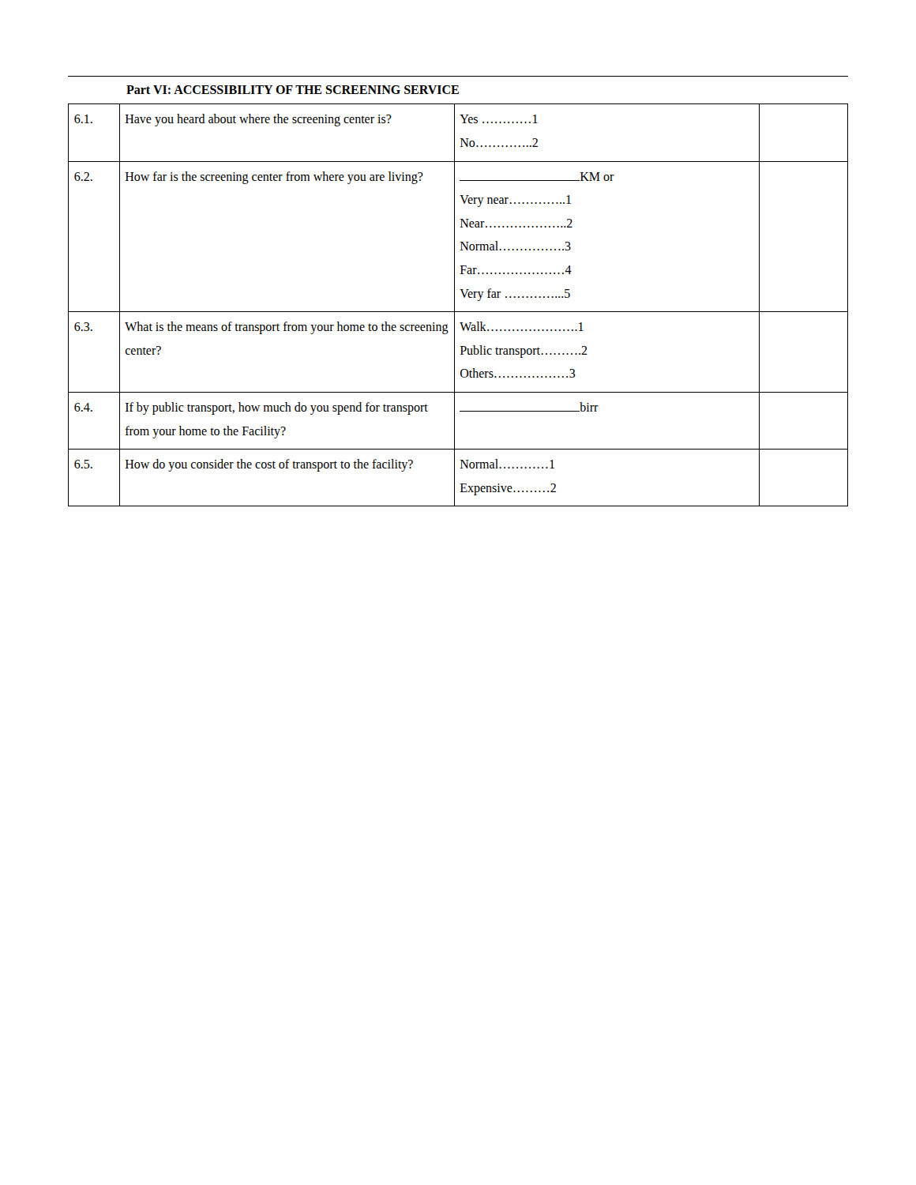Part VI: ACCESSIBILITY OF THE SCREENING SERVICE
| 6.1. | Have you heard about where the screening center is? | Yes …………1 No…………..2 | |
| 6.2. | How far is the screening center from where you are living? | KM or Very near…………..1 Near………………..2 Normal…………….3 Far…………………4 Very far …………...5 | |
| 6.3. | What is the means of transport from your home to the screening center? | Walk………………….1 Public transport……….2 Others………………3 | |
| 6.4. | If by public transport, how much do you spend for transport from your home to the Facility? | birr | |
| 6.5. | How do you consider the cost of transport to the facility? | Normal…………1 Expensive………2 | |